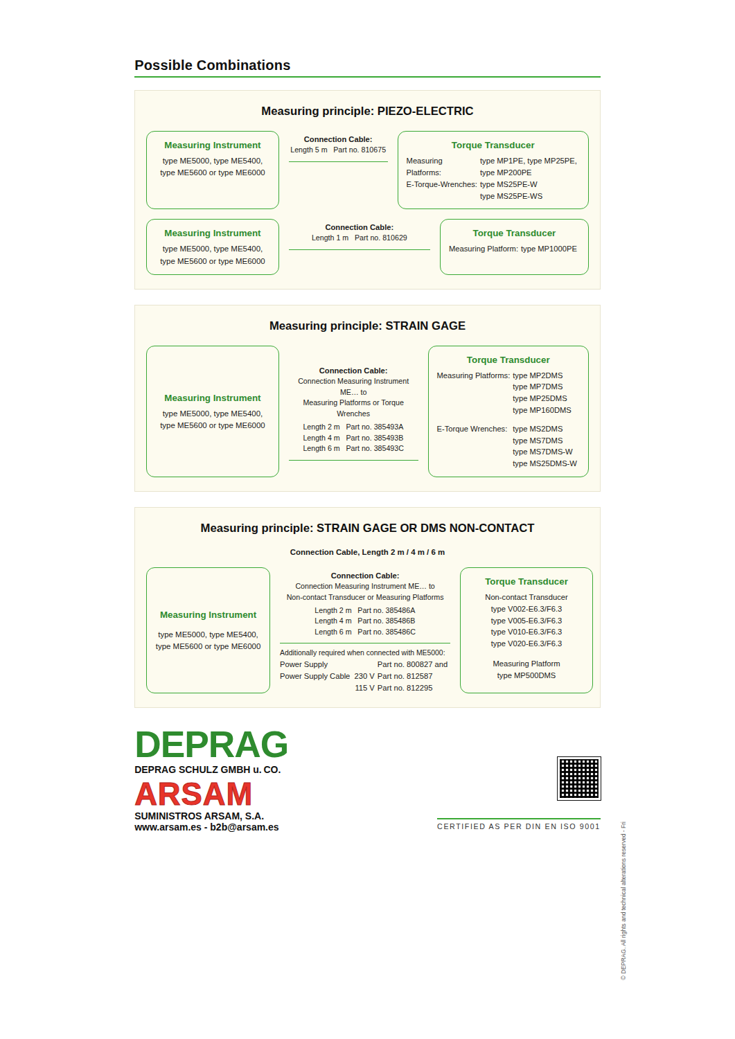Possible Combinations
Measuring principle: PIEZO-ELECTRIC
Measuring Instrument
type ME5000, type ME5400,
type ME5600 or type ME6000
Connection Cable:
Length 5 m Part no. 810675
Torque Transducer
| Measuring | type MP1PE, type MP25PE, |
| Platforms: | type MP200PE |
| E-Torque-Wrenches: | type MS25PE-W |
| | type MS25PE-WS |
Measuring Instrument
type ME5000, type ME5400,
type ME5600 or type ME6000
Connection Cable:
Length 1 m Part no. 810629
Torque Transducer
| Measuring Platform: | type MP1000PE |
Measuring principle: STRAIN GAGE
Measuring Instrument
type ME5000, type ME5400,
type ME5600 or type ME6000
Connection Cable:
Connection Measuring Instrument ME… to
Measuring Platforms or Torque Wrenches
Length 2 m Part no. 385493A
Length 4 m Part no. 385493B
Length 6 m Part no. 385493C
Torque Transducer
| Measuring Platforms: | type MP2DMS |
| | type MP7DMS |
| | type MP25DMS |
| | type MP160DMS |
| E-Torque Wrenches: | type MS2DMS |
| | type MS7DMS |
| | type MS7DMS-W |
| | type MS25DMS-W |
Measuring principle: STRAIN GAGE OR DMS NON-CONTACT
Connection Cable, Length 2 m / 4 m / 6 m
Measuring Instrument
type ME5000, type ME5400,
type ME5600 or type ME6000
Connection Cable:
Connection Measuring Instrument ME… to
Non-contact Transducer or Measuring Platforms
Length 2 m Part no. 385486A
Length 4 m Part no. 385486B
Length 6 m Part no. 385486C
Additionally required when connected with ME5000:
| Power Supply | Part no. 800827 and |
| Power Supply Cable 230 V | Part no. 812587 |
| 115 V | Part no. 812295 |
Torque Transducer
Non-contact Transducer
type V002-E6.3/F6.3
type V005-E6.3/F6.3
type V010-E6.3/F6.3
type V020-E6.3/F6.3
Measuring Platform
type MP500DMS
DEPRAG
DEPRAG SCHULZ GMBH u. CO.
ARSAM
SUMINISTROS ARSAM, S.A.
www.arsam.es - b2b@arsam.es
CERTIFIED AS PER DIN EN ISO 9001
© DEPRAG. All rights and technical alterations reserved - Fri